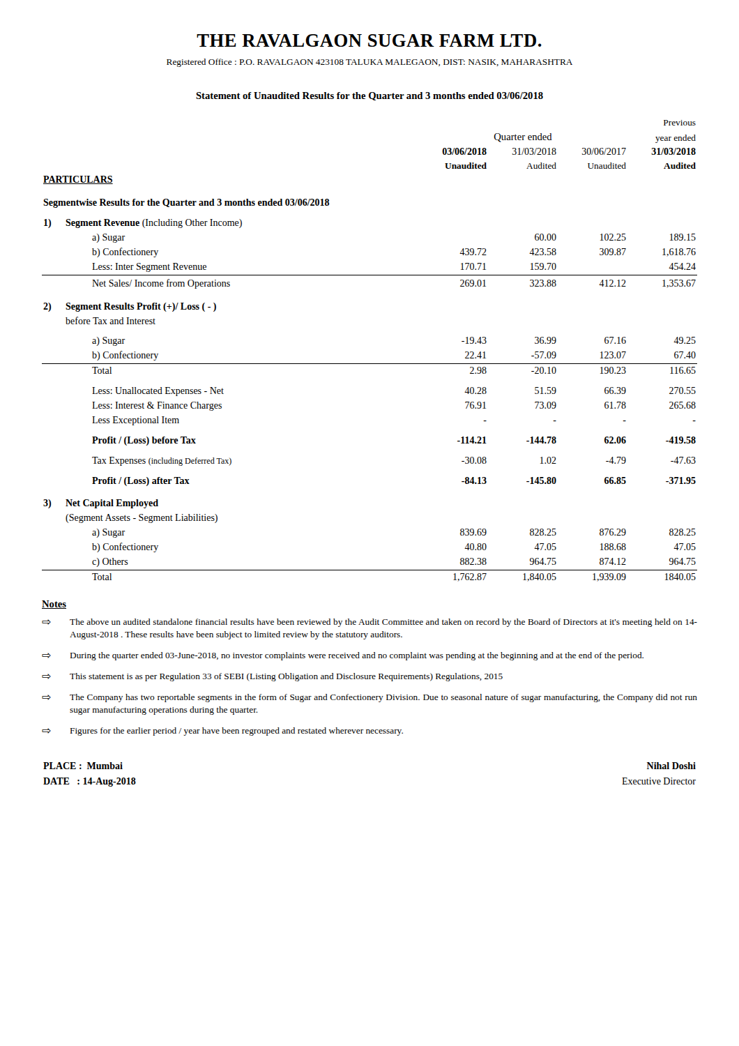THE RAVALGAON SUGAR FARM LTD.
Registered Office : P.O. RAVALGAON 423108 TALUKA MALEGAON, DIST: NASIK, MAHARASHTRA
Statement of Unaudited Results for the Quarter and 3 months ended 03/06/2018
| | | Previous |
| | Quarter ended | year ended |
| | 03/06/2018 | 31/03/2018 | 30/06/2017 | 31/03/2018 |
| | Unaudited | Audited | Unaudited | Audited |
| PARTICULARS | |
| Segmentwise Results for the Quarter and 3 months ended 03/06/2018 | |
| 1) | Segment Revenue (Including Other Income) | |
| | a) Sugar | | 60.00 | 102.25 | 189.15 |
| | b) Confectionery | 439.72 | 423.58 | 309.87 | 1,618.76 |
| | Less: Inter Segment Revenue | 170.71 | 159.70 | | 454.24 |
| | Net Sales/ Income from Operations | 269.01 | 323.88 | 412.12 | 1,353.67 |
| 2) | Segment Results Profit (+)/ Loss ( - ) | |
| | before Tax and Interest | |
| | a) Sugar | -19.43 | 36.99 | 67.16 | 49.25 |
| | b) Confectionery | 22.41 | -57.09 | 123.07 | 67.40 |
| | Total | 2.98 | -20.10 | 190.23 | 116.65 |
| | Less: Unallocated Expenses - Net | 40.28 | 51.59 | 66.39 | 270.55 |
| | Less: Interest & Finance Charges | 76.91 | 73.09 | 61.78 | 265.68 |
| | Less Exceptional Item | - | - | - | - |
| | Profit / (Loss) before Tax | -114.21 | -144.78 | 62.06 | -419.58 |
| | Tax Expenses (including Deferred Tax) | -30.08 | 1.02 | -4.79 | -47.63 |
| | Profit / (Loss) after Tax | -84.13 | -145.80 | 66.85 | -371.95 |
| 3) | Net Capital Employed | |
| | (Segment Assets - Segment Liabilities) | |
| | a) Sugar | 839.69 | 828.25 | 876.29 | 828.25 |
| | b) Confectionery | 40.80 | 47.05 | 188.68 | 47.05 |
| | c) Others | 882.38 | 964.75 | 874.12 | 964.75 |
| | Total | 1,762.87 | 1,840.05 | 1,939.09 | 1840.05 |
Notes
⇨
The above un audited standalone financial results have been reviewed by the Audit Committee and taken on record by the Board of Directors at it's meeting held on 14-August-2018 . These results have been subject to limited review by the statutory auditors.
⇨
During the quarter ended 03-June-2018, no investor complaints were received and no complaint was pending at the beginning and at the end of the period.
⇨
This statement is as per Regulation 33 of SEBI (Listing Obligation and Disclosure Requirements) Regulations, 2015
⇨
The Company has two reportable segments in the form of Sugar and Confectionery Division. Due to seasonal nature of sugar manufacturing, the Company did not run sugar manufacturing operations during the quarter.
⇨
Figures for the earlier period / year have been regrouped and restated wherever necessary.
| PLACE : Mumbai | Nihal Doshi |
| DATE : 14-Aug-2018 | Executive Director |